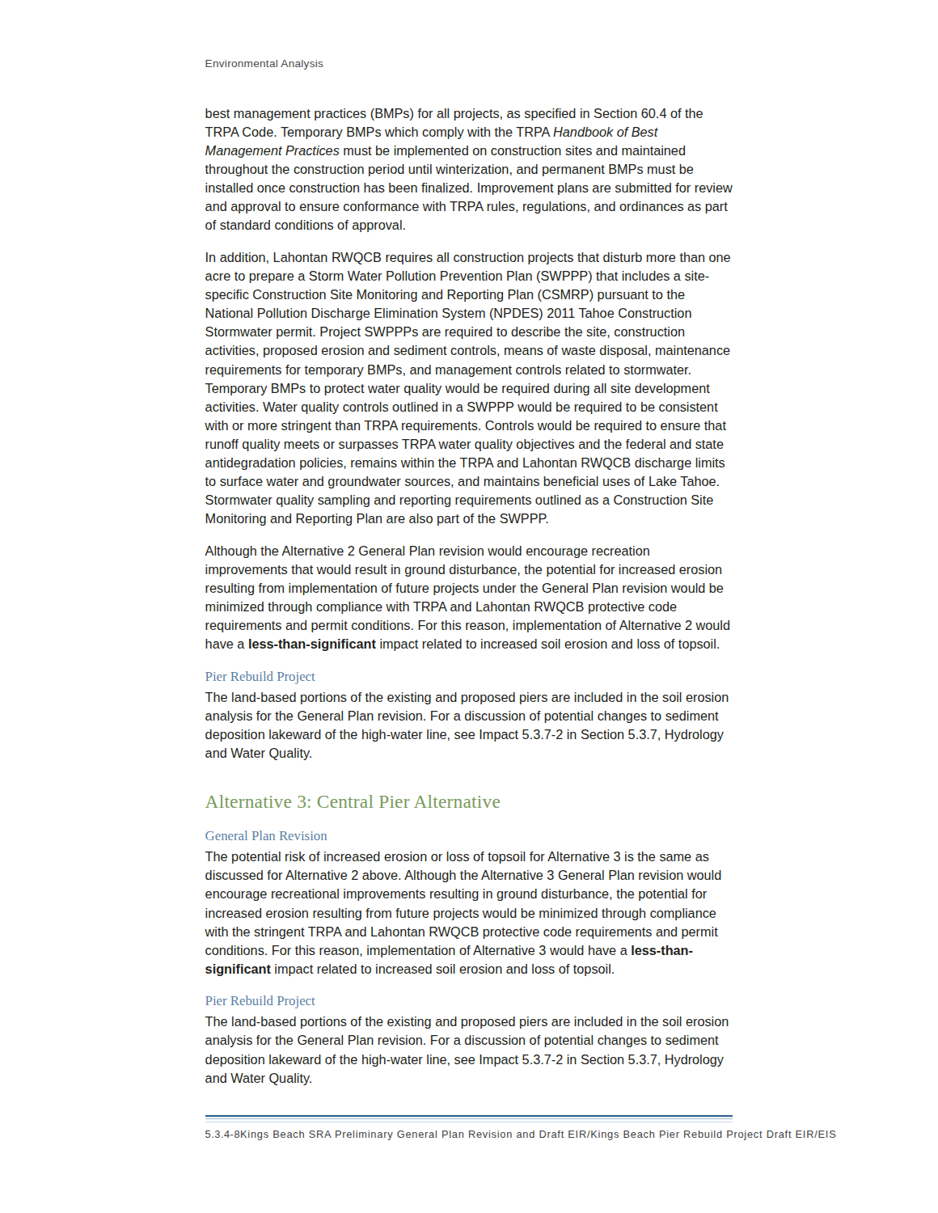Environmental Analysis
best management practices (BMPs) for all projects, as specified in Section 60.4 of the TRPA Code. Temporary BMPs which comply with the TRPA Handbook of Best Management Practices must be implemented on construction sites and maintained throughout the construction period until winterization, and permanent BMPs must be installed once construction has been finalized. Improvement plans are submitted for review and approval to ensure conformance with TRPA rules, regulations, and ordinances as part of standard conditions of approval.
In addition, Lahontan RWQCB requires all construction projects that disturb more than one acre to prepare a Storm Water Pollution Prevention Plan (SWPPP) that includes a site-specific Construction Site Monitoring and Reporting Plan (CSMRP) pursuant to the National Pollution Discharge Elimination System (NPDES) 2011 Tahoe Construction Stormwater permit. Project SWPPPs are required to describe the site, construction activities, proposed erosion and sediment controls, means of waste disposal, maintenance requirements for temporary BMPs, and management controls related to stormwater. Temporary BMPs to protect water quality would be required during all site development activities. Water quality controls outlined in a SWPPP would be required to be consistent with or more stringent than TRPA requirements. Controls would be required to ensure that runoff quality meets or surpasses TRPA water quality objectives and the federal and state antidegradation policies, remains within the TRPA and Lahontan RWQCB discharge limits to surface water and groundwater sources, and maintains beneficial uses of Lake Tahoe. Stormwater quality sampling and reporting requirements outlined as a Construction Site Monitoring and Reporting Plan are also part of the SWPPP.
Although the Alternative 2 General Plan revision would encourage recreation improvements that would result in ground disturbance, the potential for increased erosion resulting from implementation of future projects under the General Plan revision would be minimized through compliance with TRPA and Lahontan RWQCB protective code requirements and permit conditions. For this reason, implementation of Alternative 2 would have a less-than-significant impact related to increased soil erosion and loss of topsoil.
Pier Rebuild Project
The land-based portions of the existing and proposed piers are included in the soil erosion analysis for the General Plan revision. For a discussion of potential changes to sediment deposition lakeward of the high-water line, see Impact 5.3.7-2 in Section 5.3.7, Hydrology and Water Quality.
Alternative 3: Central Pier Alternative
General Plan Revision
The potential risk of increased erosion or loss of topsoil for Alternative 3 is the same as discussed for Alternative 2 above. Although the Alternative 3 General Plan revision would encourage recreational improvements resulting in ground disturbance, the potential for increased erosion resulting from future projects would be minimized through compliance with the stringent TRPA and Lahontan RWQCB protective code requirements and permit conditions. For this reason, implementation of Alternative 3 would have a less-than-significant impact related to increased soil erosion and loss of topsoil.
Pier Rebuild Project
The land-based portions of the existing and proposed piers are included in the soil erosion analysis for the General Plan revision. For a discussion of potential changes to sediment deposition lakeward of the high-water line, see Impact 5.3.7-2 in Section 5.3.7, Hydrology and Water Quality.
5.3.4-8
Kings Beach SRA Preliminary General Plan Revision and Draft EIR/Kings Beach Pier Rebuild Project Draft EIR/EIS